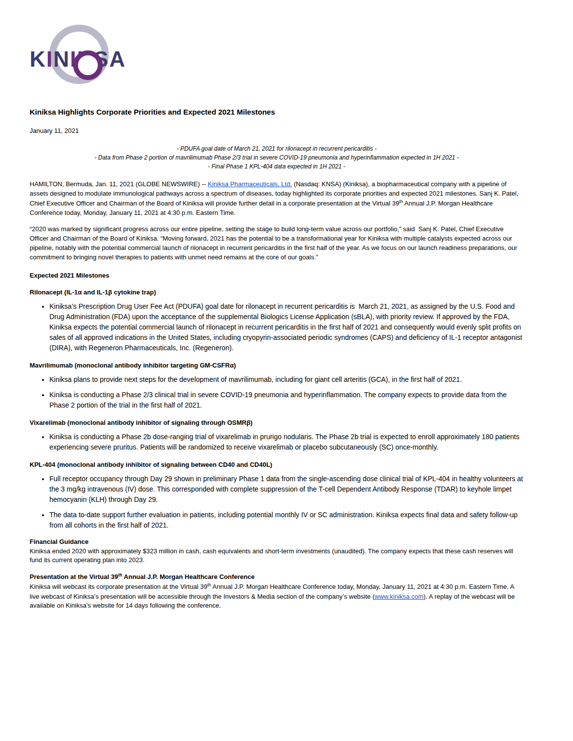KINIKSA
Kiniksa Highlights Corporate Priorities and Expected 2021 Milestones
January 11, 2021
- PDUFA goal date of March 21, 2021 for rilonacept in recurrent pericarditis -
- Data from Phase 2 portion of mavrilimumab Phase 2/3 trial in severe COVID-19 pneumonia and hyperinflammation expected in 1H 2021 -
- Final Phase 1 KPL-404 data expected in 1H 2021 -
HAMILTON, Bermuda, Jan. 11, 2021 (GLOBE NEWSWIRE) -- Kiniksa Pharmaceuticals, Ltd. (Nasdaq: KNSA) (Kiniksa), a biopharmaceutical company with a pipeline of assets designed to modulate immunological pathways across a spectrum of diseases, today highlighted its corporate priorities and expected 2021 milestones. Sanj K. Patel, Chief Executive Officer and Chairman of the Board of Kiniksa will provide further detail in a corporate presentation at the Virtual 39th Annual J.P. Morgan Healthcare Conference today, Monday, January 11, 2021 at 4:30 p.m. Eastern Time.
“2020 was marked by significant progress across our entire pipeline, setting the stage to build long-term value across our portfolio,” said Sanj K. Patel, Chief Executive Officer and Chairman of the Board of Kiniksa. “Moving forward, 2021 has the potential to be a transformational year for Kiniksa with multiple catalysts expected across our pipeline, notably with the potential commercial launch of rilonacept in recurrent pericarditis in the first half of the year. As we focus on our launch readiness preparations, our commitment to bringing novel therapies to patients with unmet need remains at the core of our goals.”
Expected 2021 Milestones
Rilonacept (IL-1α and IL-1β cytokine trap)
Kiniksa’s Prescription Drug User Fee Act (PDUFA) goal date for rilonacept in recurrent pericarditis is March 21, 2021, as assigned by the U.S. Food and Drug Administration (FDA) upon the acceptance of the supplemental Biologics License Application (sBLA), with priority review. If approved by the FDA, Kiniksa expects the potential commercial launch of rilonacept in recurrent pericarditis in the first half of 2021 and consequently would evenly split profits on sales of all approved indications in the United States, including cryopyrin-associated periodic syndromes (CAPS) and deficiency of IL-1 receptor antagonist (DIRA), with Regeneron Pharmaceuticals, Inc. (Regeneron).
Mavrilimumab (monoclonal antibody inhibitor targeting GM-CSFRα)
Kiniksa plans to provide next steps for the development of mavrilimumab, including for giant cell arteritis (GCA), in the first half of 2021.
Kiniksa is conducting a Phase 2/3 clinical trial in severe COVID-19 pneumonia and hyperinflammation. The company expects to provide data from the Phase 2 portion of the trial in the first half of 2021.
Vixarelimab (monoclonal antibody inhibitor of signaling through OSMRβ)
Kiniksa is conducting a Phase 2b dose-ranging trial of vixarelimab in prurigo nodularis. The Phase 2b trial is expected to enroll approximately 180 patients experiencing severe pruritus. Patients will be randomized to receive vixarelimab or placebo subcutaneously (SC) once-monthly.
KPL-404 (monoclonal antibody inhibitor of signaling between CD40 and CD40L)
Full receptor occupancy through Day 29 shown in preliminary Phase 1 data from the single-ascending dose clinical trial of KPL-404 in healthy volunteers at the 3 mg/kg intravenous (IV) dose. This corresponded with complete suppression of the T-cell Dependent Antibody Response (TDAR) to keyhole limpet hemocyanin (KLH) through Day 29.
The data to-date support further evaluation in patients, including potential monthly IV or SC administration. Kiniksa expects final data and safety follow-up from all cohorts in the first half of 2021.
Financial Guidance
Kiniksa ended 2020 with approximately $323 million in cash, cash equivalents and short-term investments (unaudited). The company expects that these cash reserves will fund its current operating plan into 2023.
Presentation at the Virtual 39th Annual J.P. Morgan Healthcare Conference
Kiniksa will webcast its corporate presentation at the Virtual 39th Annual J.P. Morgan Healthcare Conference today, Monday, January 11, 2021 at 4:30 p.m. Eastern Time. A live webcast of Kiniksa’s presentation will be accessible through the Investors & Media section of the company’s website (www.kiniksa.com). A replay of the webcast will be available on Kiniksa’s website for 14 days following the conference.